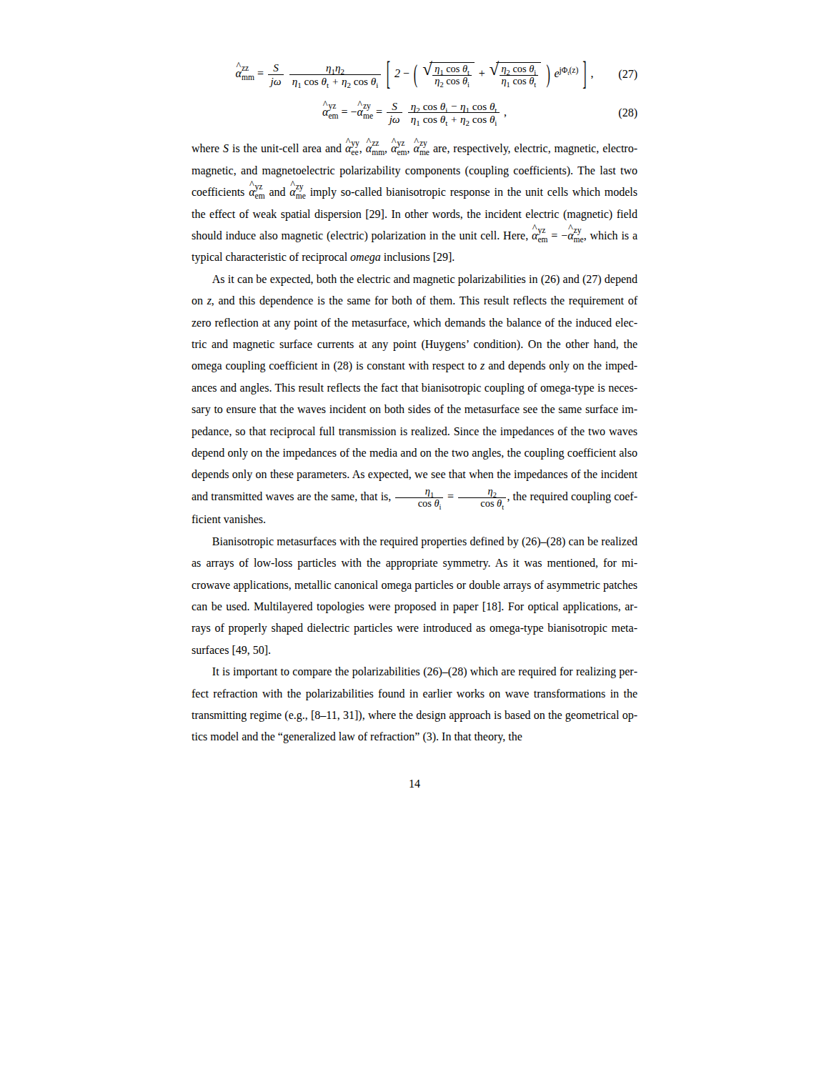^α zz mm = Sjω η1η2 η1 cos θt + η2 cos θi [ 2 − ( η1 cos θt η2 cos θi + η2 cos θi η1 cos θt ) ejΦt(z) ] ,
(27)
^α yz em = −^α zy me = Sjω η2 cos θi − η1 cos θt η1 cos θt + η2 cos θi ,
(28)
where S is the unit-cell area and ^α yy ee, ^α zz mm, ^α yz em, ^α zy me are, respectively, electric, magnetic, electromagnetic, and magnetoelectric polarizability components (coupling coefficients). The last two coefficients ^α yz em and ^α zy me imply so-called bianisotropic response in the unit cells which models the effect of weak spatial dispersion [29]. In other words, the incident electric (magnetic) field should induce also magnetic (electric) polarization in the unit cell. Here, ^α yz em = −^α zy me, which is a typical characteristic of reciprocal omega inclusions [29].
As it can be expected, both the electric and magnetic polarizabilities in (26) and (27) depend on z, and this dependence is the same for both of them. This result reflects the requirement of zero reflection at any point of the metasurface, which demands the balance of the induced electric and magnetic surface currents at any point (Huygens’ condition). On the other hand, the omega coupling coefficient in (28) is constant with respect to z and depends only on the impedances and angles. This result reflects the fact that bianisotropic coupling of omega-type is necessary to ensure that the waves incident on both sides of the metasurface see the same surface impedance, so that reciprocal full transmission is realized. Since the impedances of the two waves depend only on the impedances of the media and on the two angles, the coupling coefficient also depends only on these parameters. As expected, we see that when the impedances of the incident and transmitted waves are the same, that is, η1 cos θi = η2 cos θt, the required coupling coefficient vanishes.
Bianisotropic metasurfaces with the required properties defined by (26)–(28) can be realized as arrays of low-loss particles with the appropriate symmetry. As it was mentioned, for microwave applications, metallic canonical omega particles or double arrays of asymmetric patches can be used. Multilayered topologies were proposed in paper [18]. For optical applications, arrays of properly shaped dielectric particles were introduced as omega-type bianisotropic metasurfaces [49, 50].
It is important to compare the polarizabilities (26)–(28) which are required for realizing perfect refraction with the polarizabilities found in earlier works on wave transformations in the transmitting regime (e.g., [8–11, 31]), where the design approach is based on the geometrical optics model and the “generalized law of refraction” (3). In that theory, the
14